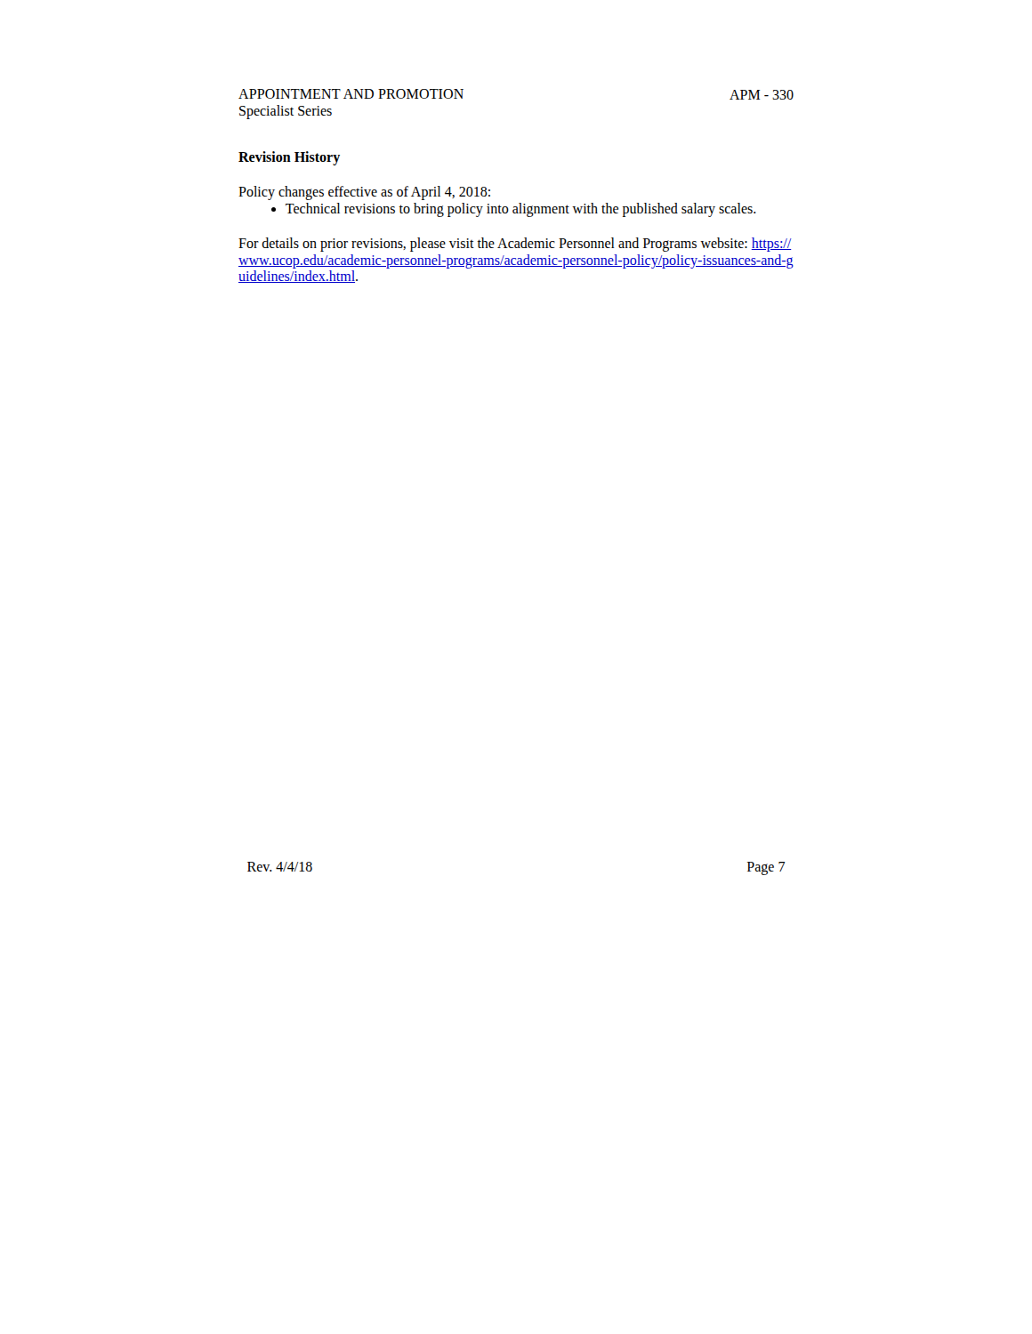APPOINTMENT AND PROMOTION
Specialist Series
APM - 330
Revision History
Policy changes effective as of April 4, 2018:
Technical revisions to bring policy into alignment with the published salary scales.
For details on prior revisions, please visit the Academic Personnel and Programs website: https://www.ucop.edu/academic-personnel-programs/academic-personnel-policy/policy-issuances-and-guidelines/index.html.
Rev. 4/4/18
Page 7